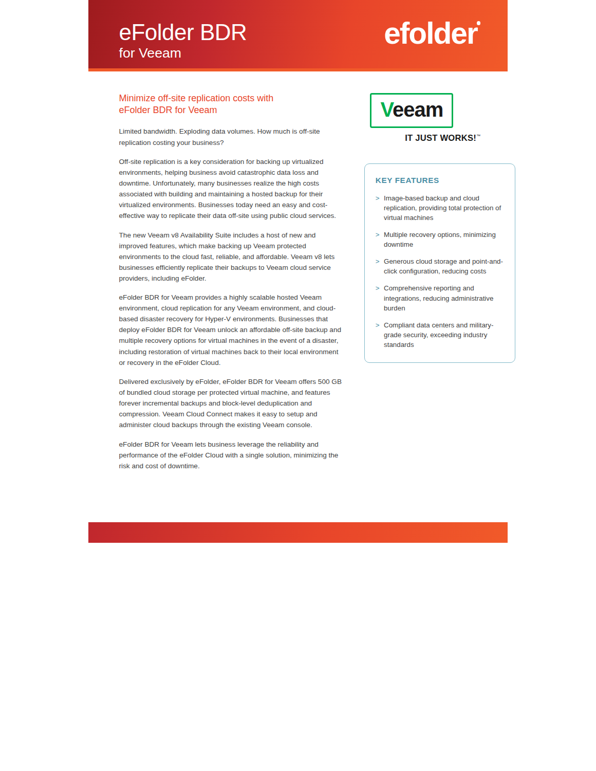eFolder BDR
for Veeam
efolder
Minimize off-site replication costs with
eFolder BDR for Veeam
Limited bandwidth. Exploding data volumes. How much is off-site replication costing your business?
Off-site replication is a key consideration for backing up virtualized environments, helping business avoid catastrophic data loss and downtime. Unfortunately, many businesses realize the high costs associated with building and maintaining a hosted backup for their virtualized environments. Businesses today need an easy and cost-effective way to replicate their data off-site using public cloud services.
The new Veeam v8 Availability Suite includes a host of new and improved features, which make backing up Veeam protected environments to the cloud fast, reliable, and affordable. Veeam v8 lets businesses efficiently replicate their backups to Veeam cloud service providers, including eFolder.
eFolder BDR for Veeam provides a highly scalable hosted Veeam environment, cloud replication for any Veeam environment, and cloud-based disaster recovery for Hyper-V environments. Businesses that deploy eFolder BDR for Veeam unlock an affordable off-site backup and multiple recovery options for virtual machines in the event of a disaster, including restoration of virtual machines back to their local environment or recovery in the eFolder Cloud.
Delivered exclusively by eFolder, eFolder BDR for Veeam offers 500 GB of bundled cloud storage per protected virtual machine, and features forever incremental backups and block-level deduplication and compression. Veeam Cloud Connect makes it easy to setup and administer cloud backups through the existing Veeam console.
eFolder BDR for Veeam lets business leverage the reliability and performance of the eFolder Cloud with a single solution, minimizing the risk and cost of downtime.
Veeam
IT JUST WORKS!™
KEY FEATURES
Image-based backup and cloud replication, providing total protection of virtual machines
Multiple recovery options, minimizing downtime
Generous cloud storage and point-and-click configuration, reducing costs
Comprehensive reporting and integrations, reducing administrative burden
Compliant data centers and military-grade security, exceeding industry standards